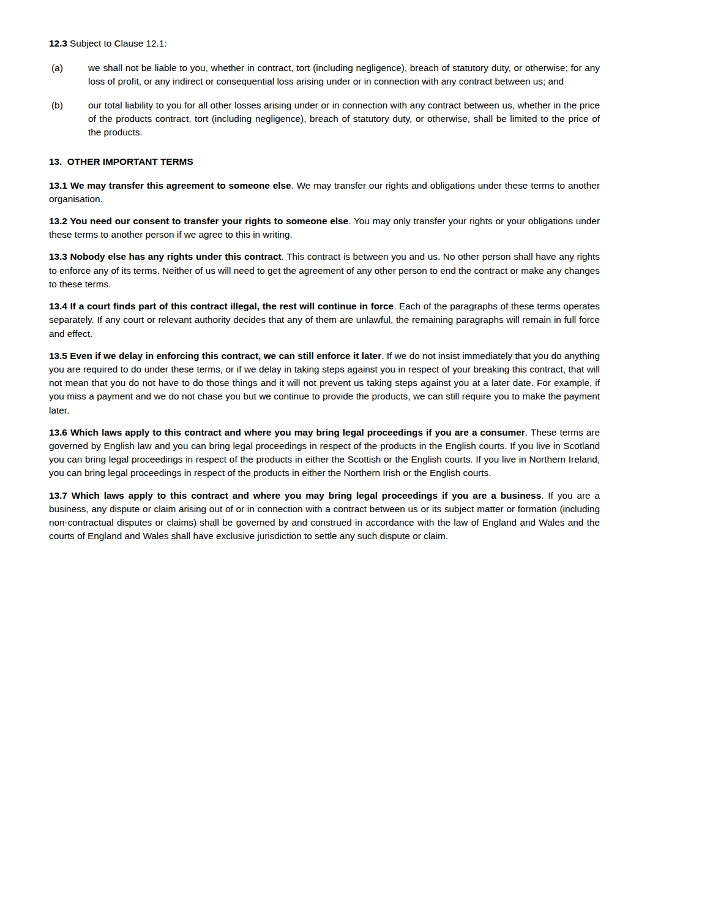12.3 Subject to Clause 12.1:
(a) we shall not be liable to you, whether in contract, tort (including negligence), breach of statutory duty, or otherwise; for any loss of profit, or any indirect or consequential loss arising under or in connection with any contract between us; and
(b) our total liability to you for all other losses arising under or in connection with any contract between us, whether in the price of the products contract, tort (including negligence), breach of statutory duty, or otherwise, shall be limited to the price of the products.
13. OTHER IMPORTANT TERMS
13.1 We may transfer this agreement to someone else. We may transfer our rights and obligations under these terms to another organisation.
13.2 You need our consent to transfer your rights to someone else. You may only transfer your rights or your obligations under these terms to another person if we agree to this in writing.
13.3 Nobody else has any rights under this contract. This contract is between you and us. No other person shall have any rights to enforce any of its terms. Neither of us will need to get the agreement of any other person to end the contract or make any changes to these terms.
13.4 If a court finds part of this contract illegal, the rest will continue in force. Each of the paragraphs of these terms operates separately. If any court or relevant authority decides that any of them are unlawful, the remaining paragraphs will remain in full force and effect.
13.5 Even if we delay in enforcing this contract, we can still enforce it later. If we do not insist immediately that you do anything you are required to do under these terms, or if we delay in taking steps against you in respect of your breaking this contract, that will not mean that you do not have to do those things and it will not prevent us taking steps against you at a later date. For example, if you miss a payment and we do not chase you but we continue to provide the products, we can still require you to make the payment later.
13.6 Which laws apply to this contract and where you may bring legal proceedings if you are a consumer. These terms are governed by English law and you can bring legal proceedings in respect of the products in the English courts. If you live in Scotland you can bring legal proceedings in respect of the products in either the Scottish or the English courts. If you live in Northern Ireland, you can bring legal proceedings in respect of the products in either the Northern Irish or the English courts.
13.7 Which laws apply to this contract and where you may bring legal proceedings if you are a business. If you are a business, any dispute or claim arising out of or in connection with a contract between us or its subject matter or formation (including non-contractual disputes or claims) shall be governed by and construed in accordance with the law of England and Wales and the courts of England and Wales shall have exclusive jurisdiction to settle any such dispute or claim.